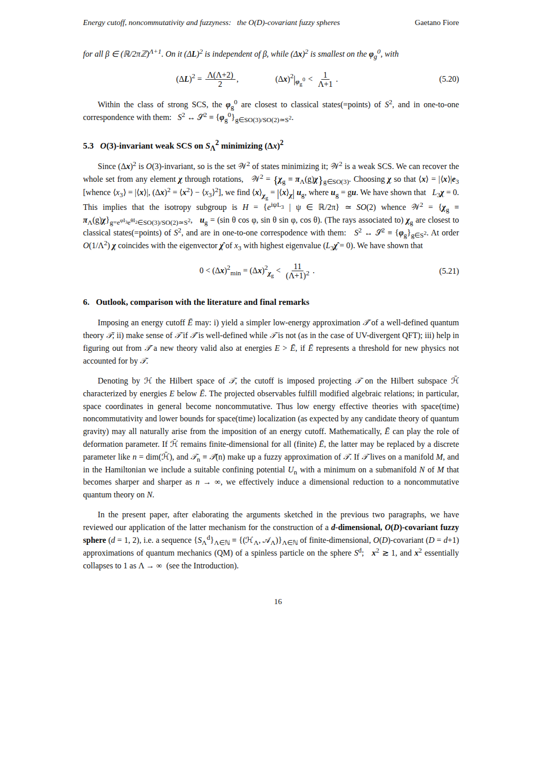Energy cutoff, noncommutativity and fuzzyness: the O(D)-covariant fuzzy spheres Gaetano Fiore
for all β ∈ (ℝ/2πℤ)Λ+1. On it (ΔL)2 is independent of β, while (Δx)2 is smallest on the φg0, with
(ΔL)2 = Λ(Λ+2) 2, (Δx)2|φg0 < 1 Λ+1.
(5.20)
Within the class of strong SCS, the φg0 are closest to classical states(=points) of S2, and in one-to-one correspondence with them: S2 ↔ 𝒮2 ≡ {φg0}g∈SO(3)/SO(2)≃S2.
5.3 O(3)-invariant weak SCS on SΛ2 minimizing (Δx)2
Since (Δx)2 is O(3)-invariant, so is the set 𝒲2 of states minimizing it; 𝒲2 is a weak SCS. We can recover the whole set from any element χ through rotations, 𝒲2 = {χg ≡ πΛ(g)χ}g∈SO(3). Choosing χ so that ⟨x⟩ = |⟨x⟩|e3 [whence ⟨x3⟩ = |⟨x⟩|, (Δx)2 = ⟨x2⟩ − ⟨x3⟩2], we find ⟨x⟩χg = |⟨x⟩χ| ug, where ug = gu. We have shown that L3χ = 0. This implies that the isotropy subgroup is H = {eiψL3 | ψ ∈ ℝ/2π} ≃ SO(2) whence 𝒲2 = {χg ≡ πΛ(g)χ}g=eφI3eθI2∈SO(3)/SO(2)≃S2, ug = (sin θ cos φ, sin θ sin φ, cos θ). (The rays associated to) χg are closest to classical states(=points) of S2, and are in one-to-one correspodence with them: S2 ↔ 𝒮2 ≡ {φg}g∈S2. At order O(1/Λ2) χ coincides with the eigenvector χ̂ of x3 with highest eigenvalue (L3χ̂ = 0). We have shown that
0 < (Δx)2min = (Δx)2χg < 11(Λ+1)2.
(5.21)
6. Outlook, comparison with the literature and final remarks
Imposing an energy cutoff Ē may: i) yield a simpler low-energy approximation 𝒯̄ of a well-defined quantum theory 𝒯; ii) make sense of 𝒯 if 𝒯̄ is well-defined while 𝒯 is not (as in the case of UV-divergent QFT); iii) help in figuring out from 𝒯̄ a new theory valid also at energies E > Ē, if Ē represents a threshold for new physics not accounted for by 𝒯.
Denoting by ℋ the Hilbert space of 𝒯, the cutoff is imposed projecting 𝒯 on the Hilbert subspace ℋ̄ characterized by energies E below Ē. The projected observables fulfill modified algebraic relations; in particular, space coordinates in general become noncommutative. Thus low energy effective theories with space(time) noncommutativity and lower bounds for space(time) localization (as expected by any candidate theory of quantum gravity) may all naturally arise from the imposition of an energy cutoff. Mathematically, Ē can play the role of deformation parameter. If ℋ̄ remains finite-dimensional for all (finite) Ē, the latter may be replaced by a discrete parameter like n = dim(ℋ̄), and 𝒯n ≡ 𝒯̄(n) make up a fuzzy approximation of 𝒯. If 𝒯 lives on a manifold M, and in the Hamiltonian we include a suitable confining potential Un with a minimum on a submanifold N of M that becomes sharper and sharper as n → ∞, we effectively induce a dimensional reduction to a noncommutative quantum theory on N.
In the present paper, after elaborating the arguments sketched in the previous two paragraphs, we have reviewed our application of the latter mechanism for the construction of a d-dimensional, O(D)-covariant fuzzy sphere (d = 1, 2), i.e. a sequence {SΛd}Λ∈ℕ ≡ {(ℋΛ, 𝒜Λ)}Λ∈ℕ of finite-dimensional, O(D)-covariant (D = d+1) approximations of quantum mechanics (QM) of a spinless particle on the sphere Sd; x2 ≳ 1, and x2 essentially collapses to 1 as Λ → ∞ (see the Introduction).
16